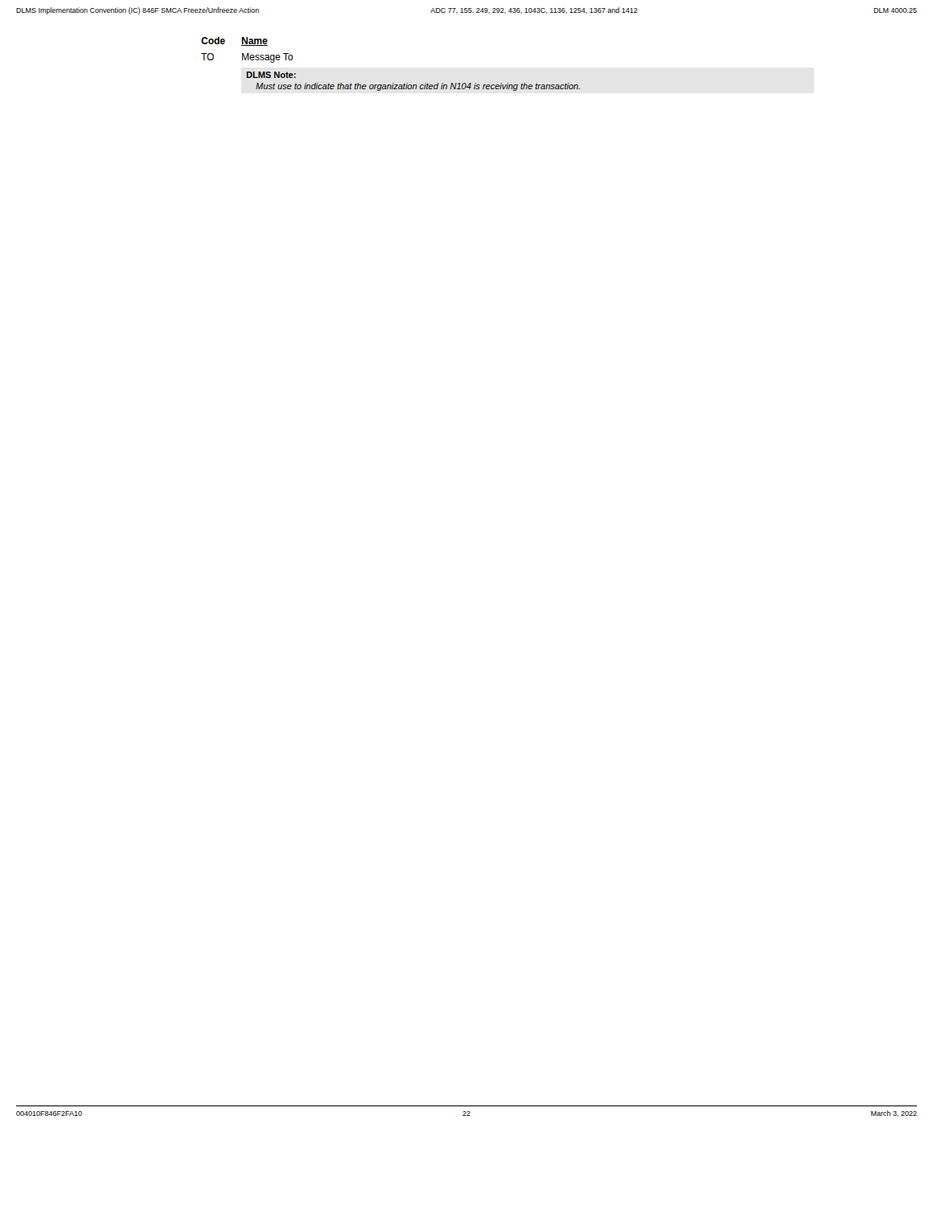DLMS Implementation Convention (IC) 846F SMCA Freeze/Unfreeze Action
ADC 77, 155. 249, 292, 436, 1043C, 1136, 1254, 1367 and 1412
DLM 4000.25
Code Name
TO Message To
DLMS Note:
Must use to indicate that the organization cited in N104 is receiving the transaction.
004010F846F2FA10
22
March 3, 2022